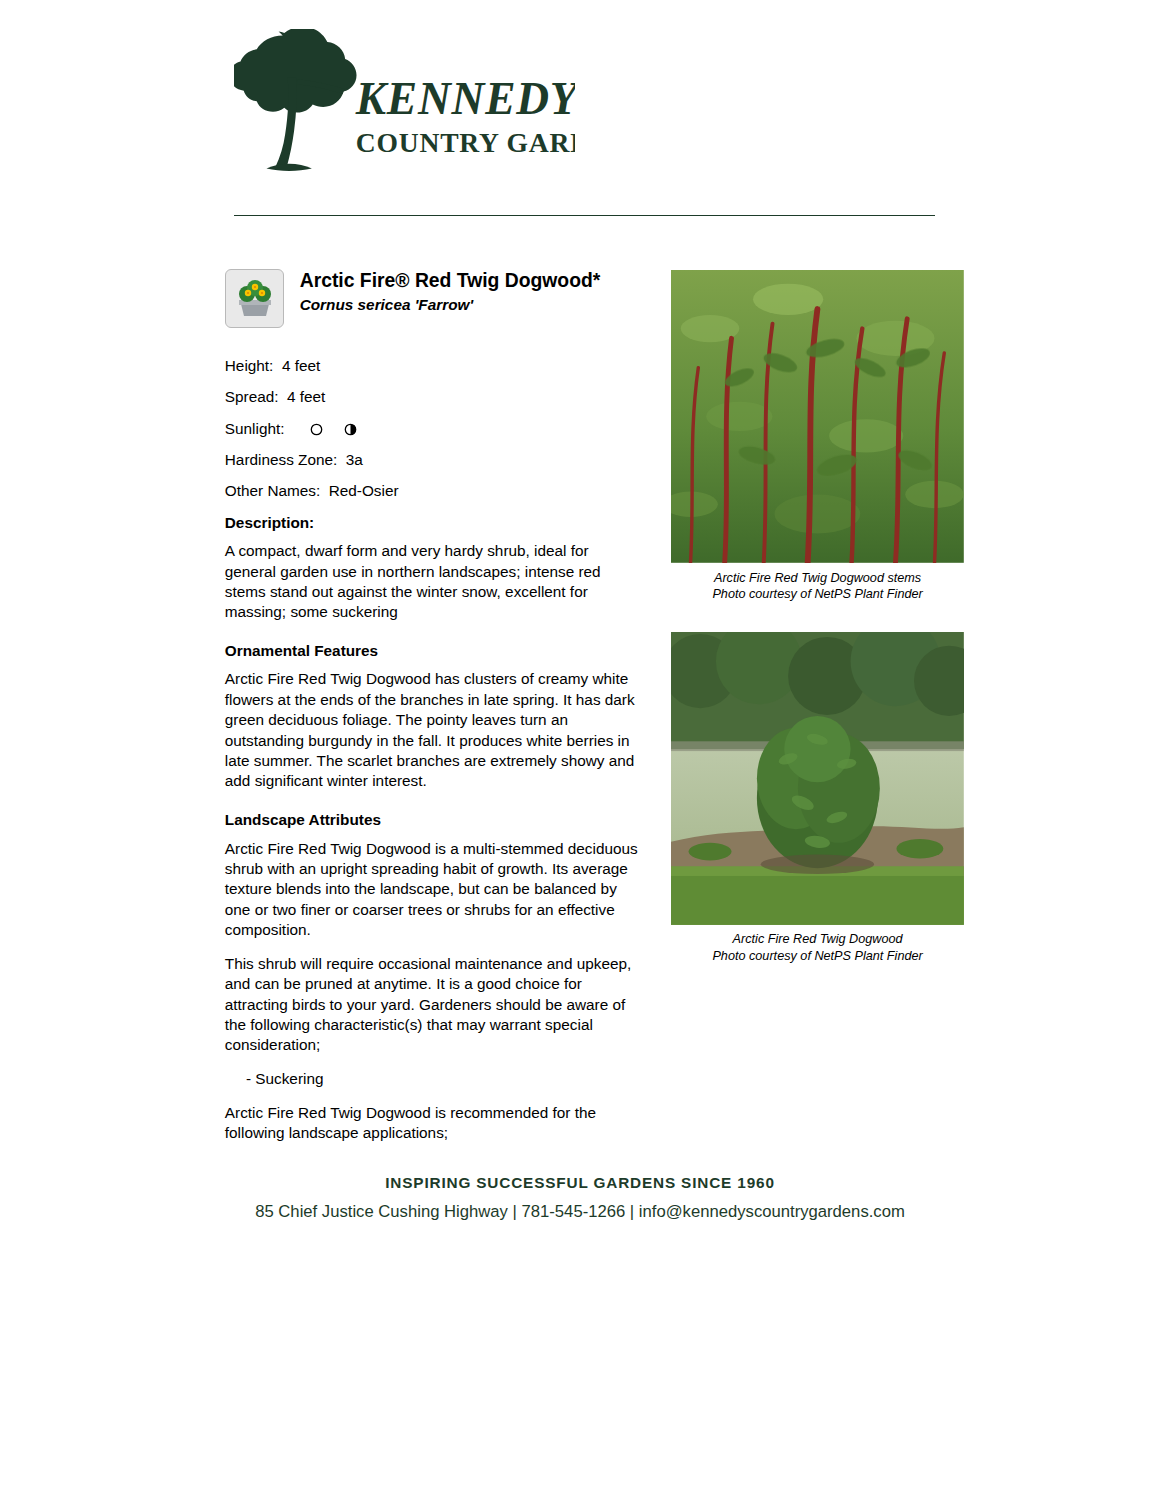KENNEDY'S COUNTRY GARDENS
Arctic Fire® Red Twig Dogwood*
Cornus sericea 'Farrow'
Height: 4 feet
Spread: 4 feet
Sunlight:
Hardiness Zone: 3a
Other Names: Red-Osier
Description:
A compact, dwarf form and very hardy shrub, ideal for general garden use in northern landscapes; intense red stems stand out against the winter snow, excellent for massing; some suckering
Ornamental Features
Arctic Fire Red Twig Dogwood has clusters of creamy white flowers at the ends of the branches in late spring. It has dark green deciduous foliage. The pointy leaves turn an outstanding burgundy in the fall. It produces white berries in late summer. The scarlet branches are extremely showy and add significant winter interest.
Landscape Attributes
Arctic Fire Red Twig Dogwood is a multi-stemmed deciduous shrub with an upright spreading habit of growth. Its average texture blends into the landscape, but can be balanced by one or two finer or coarser trees or shrubs for an effective composition.
This shrub will require occasional maintenance and upkeep, and can be pruned at anytime. It is a good choice for attracting birds to your yard. Gardeners should be aware of the following characteristic(s) that may warrant special consideration;
Suckering
Arctic Fire Red Twig Dogwood is recommended for the following landscape applications;
Arctic Fire Red Twig Dogwood stems
Photo courtesy of NetPS Plant Finder
Arctic Fire Red Twig Dogwood
Photo courtesy of NetPS Plant Finder
INSPIRING SUCCESSFUL GARDENS SINCE 1960
85 Chief Justice Cushing Highway | 781-545-1266 | info@kennedyscountrygardens.com